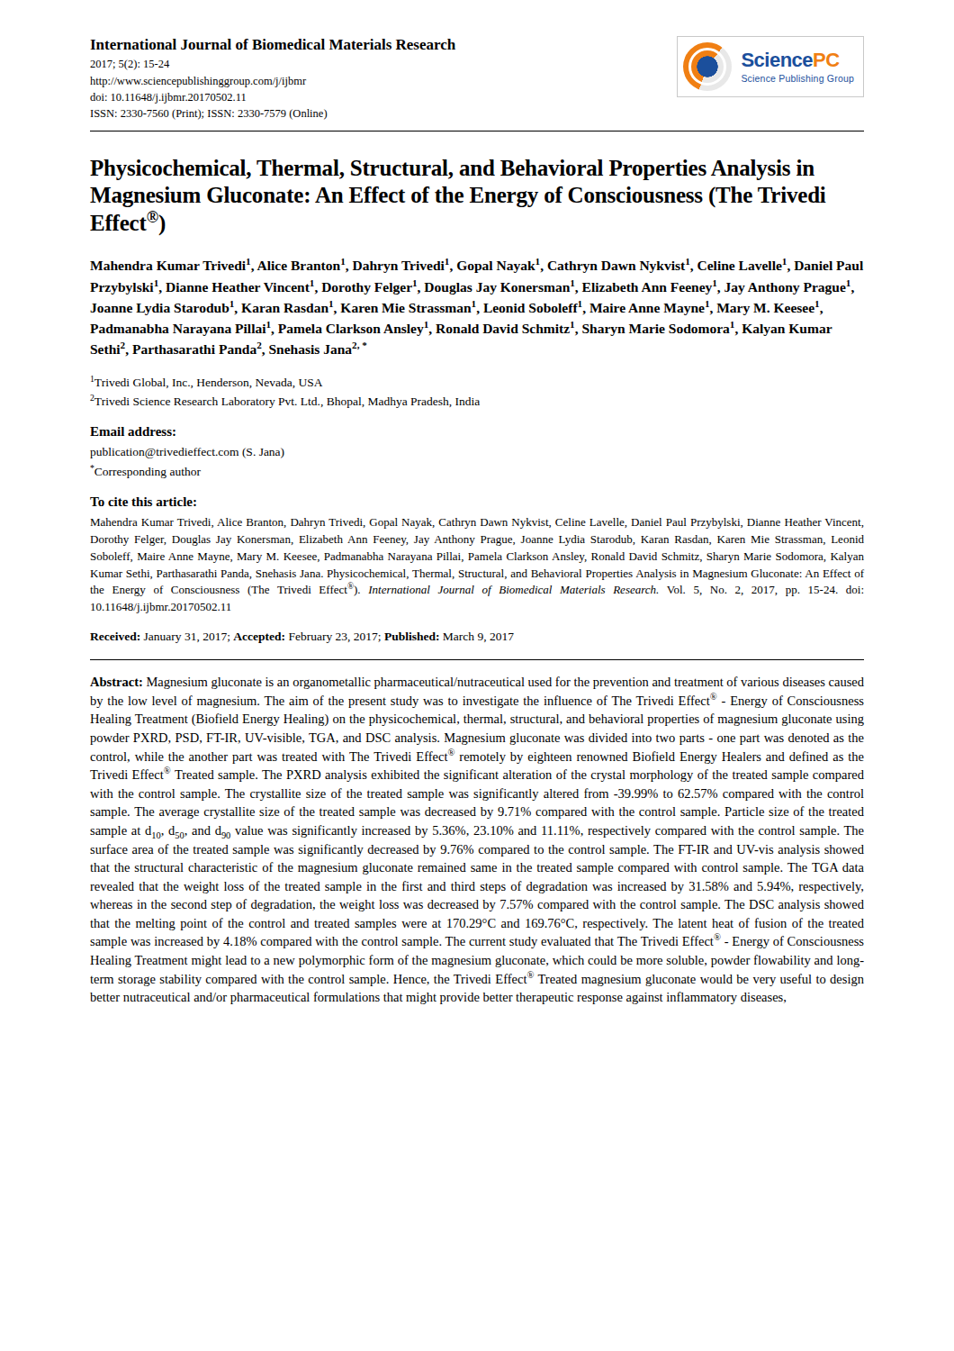International Journal of Biomedical Materials Research
2017; 5(2): 15-24
http://www.sciencepublishinggroup.com/j/ijbmr
doi: 10.11648/j.ijbmr.20170502.11
ISSN: 2330-7560 (Print); ISSN: 2330-7579 (Online)
SciencePC
Science Publishing Group
Physicochemical, Thermal, Structural, and Behavioral Properties Analysis in Magnesium Gluconate: An Effect of the Energy of Consciousness (The Trivedi Effect®)
Mahendra Kumar Trivedi1, Alice Branton1, Dahryn Trivedi1, Gopal Nayak1, Cathryn Dawn Nykvist1, Celine Lavelle1, Daniel Paul Przybylski1, Dianne Heather Vincent1, Dorothy Felger1, Douglas Jay Konersman1, Elizabeth Ann Feeney1, Jay Anthony Prague1, Joanne Lydia Starodub1, Karan Rasdan1, Karen Mie Strassman1, Leonid Soboleff1, Maire Anne Mayne1, Mary M. Keesee1, Padmanabha Narayana Pillai1, Pamela Clarkson Ansley1, Ronald David Schmitz1, Sharyn Marie Sodomora1, Kalyan Kumar Sethi2, Parthasarathi Panda2, Snehasis Jana2, *
1Trivedi Global, Inc., Henderson, Nevada, USA
2Trivedi Science Research Laboratory Pvt. Ltd., Bhopal, Madhya Pradesh, India
Email address:
publication@trivedieffect.com (S. Jana)
*Corresponding author
To cite this article:
Mahendra Kumar Trivedi, Alice Branton, Dahryn Trivedi, Gopal Nayak, Cathryn Dawn Nykvist, Celine Lavelle, Daniel Paul Przybylski, Dianne Heather Vincent, Dorothy Felger, Douglas Jay Konersman, Elizabeth Ann Feeney, Jay Anthony Prague, Joanne Lydia Starodub, Karan Rasdan, Karen Mie Strassman, Leonid Soboleff, Maire Anne Mayne, Mary M. Keesee, Padmanabha Narayana Pillai, Pamela Clarkson Ansley, Ronald David Schmitz, Sharyn Marie Sodomora, Kalyan Kumar Sethi, Parthasarathi Panda, Snehasis Jana. Physicochemical, Thermal, Structural, and Behavioral Properties Analysis in Magnesium Gluconate: An Effect of the Energy of Consciousness (The Trivedi Effect®). International Journal of Biomedical Materials Research. Vol. 5, No. 2, 2017, pp. 15-24. doi: 10.11648/j.ijbmr.20170502.11
Received: January 31, 2017; Accepted: February 23, 2017; Published: March 9, 2017
Abstract: Magnesium gluconate is an organometallic pharmaceutical/nutraceutical used for the prevention and treatment of various diseases caused by the low level of magnesium. The aim of the present study was to investigate the influence of The Trivedi Effect® - Energy of Consciousness Healing Treatment (Biofield Energy Healing) on the physicochemical, thermal, structural, and behavioral properties of magnesium gluconate using powder PXRD, PSD, FT-IR, UV-visible, TGA, and DSC analysis. Magnesium gluconate was divided into two parts - one part was denoted as the control, while the another part was treated with The Trivedi Effect® remotely by eighteen renowned Biofield Energy Healers and defined as the Trivedi Effect® Treated sample. The PXRD analysis exhibited the significant alteration of the crystal morphology of the treated sample compared with the control sample. The crystallite size of the treated sample was significantly altered from -39.99% to 62.57% compared with the control sample. The average crystallite size of the treated sample was decreased by 9.71% compared with the control sample. Particle size of the treated sample at d10, d50, and d90 value was significantly increased by 5.36%, 23.10% and 11.11%, respectively compared with the control sample. The surface area of the treated sample was significantly decreased by 9.76% compared to the control sample. The FT-IR and UV-vis analysis showed that the structural characteristic of the magnesium gluconate remained same in the treated sample compared with control sample. The TGA data revealed that the weight loss of the treated sample in the first and third steps of degradation was increased by 31.58% and 5.94%, respectively, whereas in the second step of degradation, the weight loss was decreased by 7.57% compared with the control sample. The DSC analysis showed that the melting point of the control and treated samples were at 170.29°C and 169.76°C, respectively. The latent heat of fusion of the treated sample was increased by 4.18% compared with the control sample. The current study evaluated that The Trivedi Effect® - Energy of Consciousness Healing Treatment might lead to a new polymorphic form of the magnesium gluconate, which could be more soluble, powder flowability and long-term storage stability compared with the control sample. Hence, the Trivedi Effect® Treated magnesium gluconate would be very useful to design better nutraceutical and/or pharmaceutical formulations that might provide better therapeutic response against inflammatory diseases,